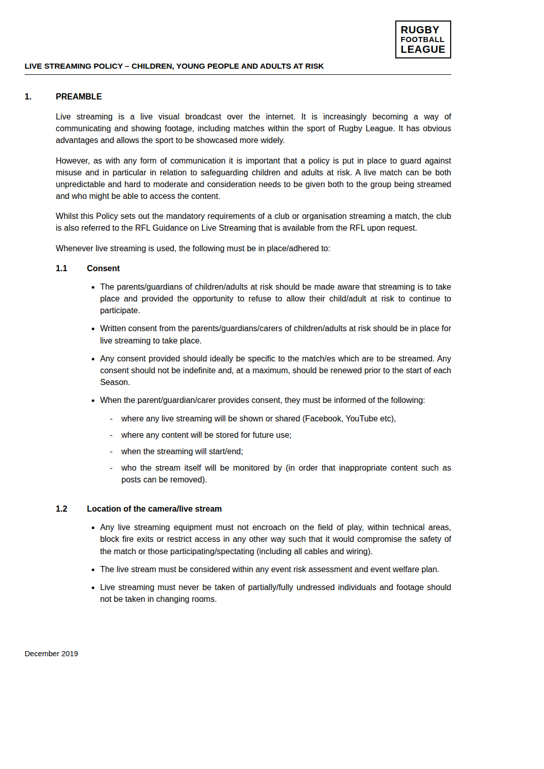RUGBY FOOTBALL
LEAGUE
LIVE STREAMING POLICY – CHILDREN, YOUNG PEOPLE AND ADULTS AT RISK
1.
PREAMBLE
Live streaming is a live visual broadcast over the internet. It is increasingly becoming a way of communicating and showing footage, including matches within the sport of Rugby League. It has obvious advantages and allows the sport to be showcased more widely.
However, as with any form of communication it is important that a policy is put in place to guard against misuse and in particular in relation to safeguarding children and adults at risk. A live match can be both unpredictable and hard to moderate and consideration needs to be given both to the group being streamed and who might be able to access the content.
Whilst this Policy sets out the mandatory requirements of a club or organisation streaming a match, the club is also referred to the RFL Guidance on Live Streaming that is available from the RFL upon request.
Whenever live streaming is used, the following must be in place/adhered to:
1.1
Consent
The parents/guardians of children/adults at risk should be made aware that streaming is to take place and provided the opportunity to refuse to allow their child/adult at risk to continue to participate.
Written consent from the parents/guardians/carers of children/adults at risk should be in place for live streaming to take place.
Any consent provided should ideally be specific to the match/es which are to be streamed. Any consent should not be indefinite and, at a maximum, should be renewed prior to the start of each Season.
When the parent/guardian/carer provides consent, they must be informed of the following:
where any live streaming will be shown or shared (Facebook, YouTube etc),
where any content will be stored for future use;
when the streaming will start/end;
who the stream itself will be monitored by (in order that inappropriate content such as posts can be removed).
1.2
Location of the camera/live stream
Any live streaming equipment must not encroach on the field of play, within technical areas, block fire exits or restrict access in any other way such that it would compromise the safety of the match or those participating/spectating (including all cables and wiring).
The live stream must be considered within any event risk assessment and event welfare plan.
Live streaming must never be taken of partially/fully undressed individuals and footage should not be taken in changing rooms.
December 2019